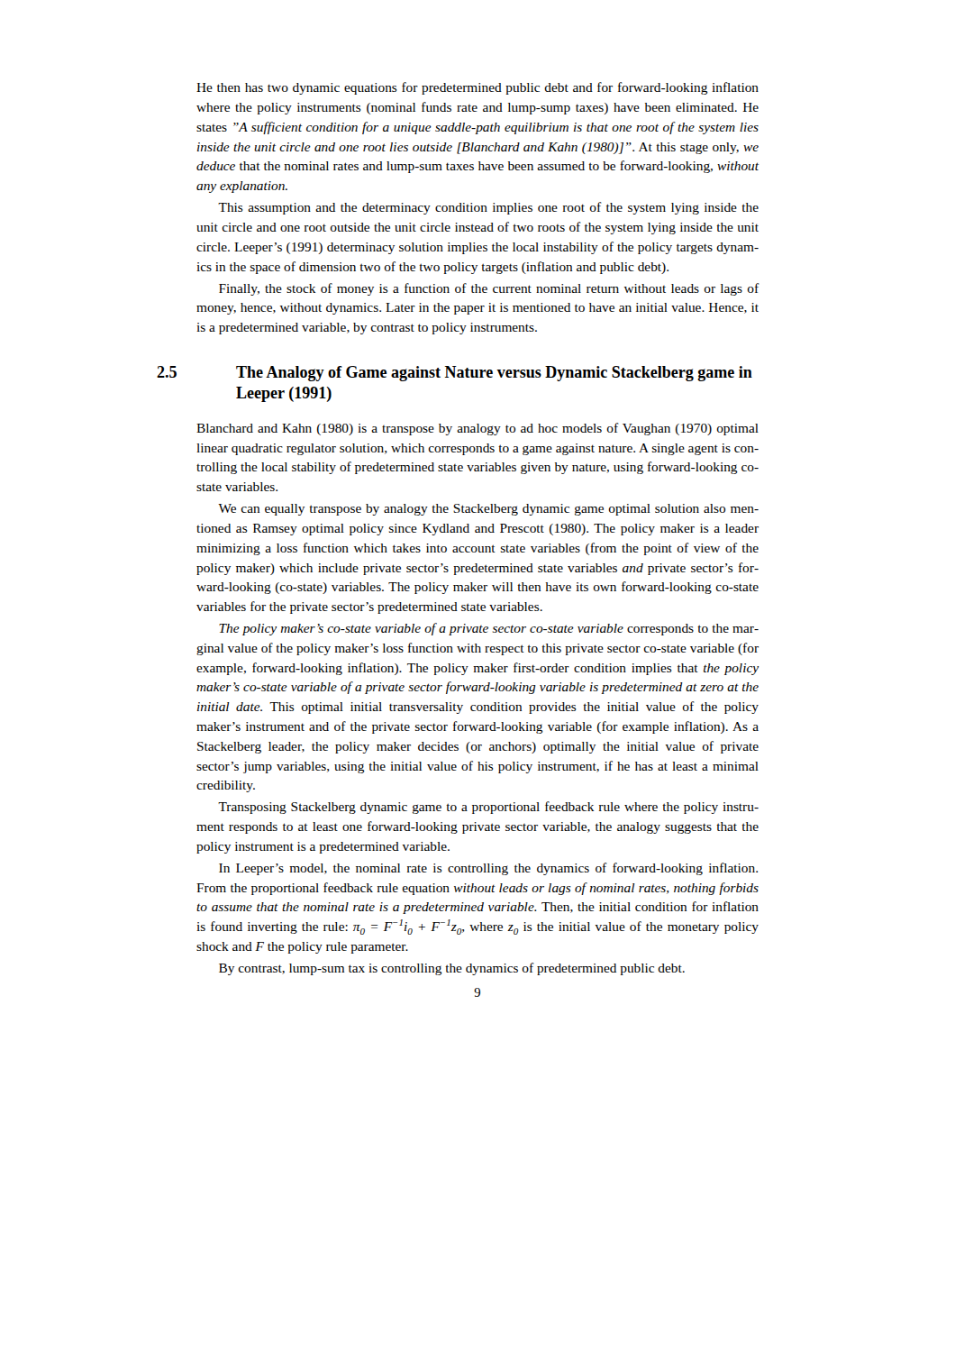He then has two dynamic equations for predetermined public debt and for forward-looking inflation where the policy instruments (nominal funds rate and lump-sump taxes) have been eliminated. He states ”A sufficient condition for a unique saddle-path equilibrium is that one root of the system lies inside the unit circle and one root lies outside [Blanchard and Kahn (1980)]”. At this stage only, we deduce that the nominal rates and lump-sum taxes have been assumed to be forward-looking, without any explanation.
This assumption and the determinacy condition implies one root of the system lying inside the unit circle and one root outside the unit circle instead of two roots of the system lying inside the unit circle. Leeper’s (1991) determinacy solution implies the local instability of the policy targets dynamics in the space of dimension two of the two policy targets (inflation and public debt).
Finally, the stock of money is a function of the current nominal return without leads or lags of money, hence, without dynamics. Later in the paper it is mentioned to have an initial value. Hence, it is a predetermined variable, by contrast to policy instruments.
2.5 The Analogy of Game against Nature versus Dynamic Stackelberg game in Leeper (1991)
Blanchard and Kahn (1980) is a transpose by analogy to ad hoc models of Vaughan (1970) optimal linear quadratic regulator solution, which corresponds to a game against nature. A single agent is controlling the local stability of predetermined state variables given by nature, using forward-looking co-state variables.
We can equally transpose by analogy the Stackelberg dynamic game optimal solution also mentioned as Ramsey optimal policy since Kydland and Prescott (1980). The policy maker is a leader minimizing a loss function which takes into account state variables (from the point of view of the policy maker) which include private sector’s predetermined state variables and private sector’s forward-looking (co-state) variables. The policy maker will then have its own forward-looking co-state variables for the private sector’s predetermined state variables.
The policy maker’s co-state variable of a private sector co-state variable corresponds to the marginal value of the policy maker’s loss function with respect to this private sector co-state variable (for example, forward-looking inflation). The policy maker first-order condition implies that the policy maker’s co-state variable of a private sector forward-looking variable is predetermined at zero at the initial date. This optimal initial transversality condition provides the initial value of the policy maker’s instrument and of the private sector forward-looking variable (for example inflation). As a Stackelberg leader, the policy maker decides (or anchors) optimally the initial value of private sector’s jump variables, using the initial value of his policy instrument, if he has at least a minimal credibility.
Transposing Stackelberg dynamic game to a proportional feedback rule where the policy instrument responds to at least one forward-looking private sector variable, the analogy suggests that the policy instrument is a predetermined variable.
In Leeper’s model, the nominal rate is controlling the dynamics of forward-looking inflation. From the proportional feedback rule equation without leads or lags of nominal rates, nothing forbids to assume that the nominal rate is a predetermined variable. Then, the initial condition for inflation is found inverting the rule: π0 = F−1i0 + F−1z0, where z0 is the initial value of the monetary policy shock and F the policy rule parameter.
By contrast, lump-sum tax is controlling the dynamics of predetermined public debt.
9